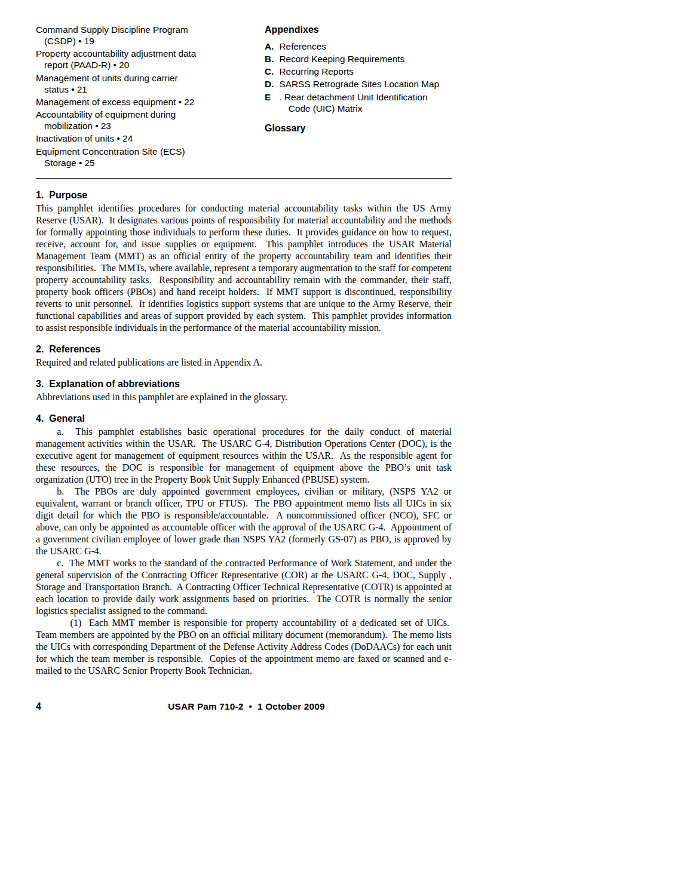Command Supply Discipline Program(CSDP) • 19
Property accountability adjustment datareport (PAAD-R) • 20
Management of units during carrierstatus • 21
Management of excess equipment • 22
Accountability of equipment duringmobilization • 23
Inactivation of units • 24
Equipment Concentration Site (ECS)Storage • 25
Appendixes
A. References
B. Record Keeping Requirements
C. Recurring Reports
D. SARSS Retrograde Sites Location Map
E. Rear detachment Unit IdentificationCode (UIC) Matrix
Glossary
1. Purpose
This pamphlet identifies procedures for conducting material accountability tasks within the US Army Reserve (USAR). It designates various points of responsibility for material accountability and the methods for formally appointing those individuals to perform these duties. It provides guidance on how to request, receive, account for, and issue supplies or equipment. This pamphlet introduces the USAR Material Management Team (MMT) as an official entity of the property accountability team and identifies their responsibilities. The MMTs, where available, represent a temporary augmentation to the staff for competent property accountability tasks. Responsibility and accountability remain with the commander, their staff, property book officers (PBOs) and hand receipt holders. If MMT support is discontinued, responsibility reverts to unit personnel. It identifies logistics support systems that are unique to the Army Reserve, their functional capabilities and areas of support provided by each system. This pamphlet provides information to assist responsible individuals in the performance of the material accountability mission.
2. References
Required and related publications are listed in Appendix A.
3. Explanation of abbreviations
Abbreviations used in this pamphlet are explained in the glossary.
4. General
a. This pamphlet establishes basic operational procedures for the daily conduct of material management activities within the USAR. The USARC G-4, Distribution Operations Center (DOC), is the executive agent for management of equipment resources within the USAR. As the responsible agent for these resources, the DOC is responsible for management of equipment above the PBO’s unit task organization (UTO) tree in the Property Book Unit Supply Enhanced (PBUSE) system.
b. The PBOs are duly appointed government employees, civilian or military, (NSPS YA2 or equivalent, warrant or branch officer, TPU or FTUS). The PBO appointment memo lists all UICs in six digit detail for which the PBO is responsible/accountable. A noncommissioned officer (NCO), SFC or above, can only be appointed as accountable officer with the approval of the USARC G-4. Appointment of a government civilian employee of lower grade than NSPS YA2 (formerly GS-07) as PBO, is approved by the USARC G-4.
c. The MMT works to the standard of the contracted Performance of Work Statement, and under the general supervision of the Contracting Officer Representative (COR) at the USARC G-4, DOC, Supply , Storage and Transportation Branch. A Contracting Officer Technical Representative (COTR) is appointed at each location to provide daily work assignments based on priorities. The COTR is normally the senior logistics specialist assigned to the command.
(1) Each MMT member is responsible for property accountability of a dedicated set of UICs. Team members are appointed by the PBO on an official military document (memorandum). The memo lists the UICs with corresponding Department of the Defense Activity Address Codes (DoDAACs) for each unit for which the team member is responsible. Copies of the appointment memo are faxed or scanned and e-mailed to the USARC Senior Property Book Technician.
4 USAR Pam 710-2 • 1 October 2009